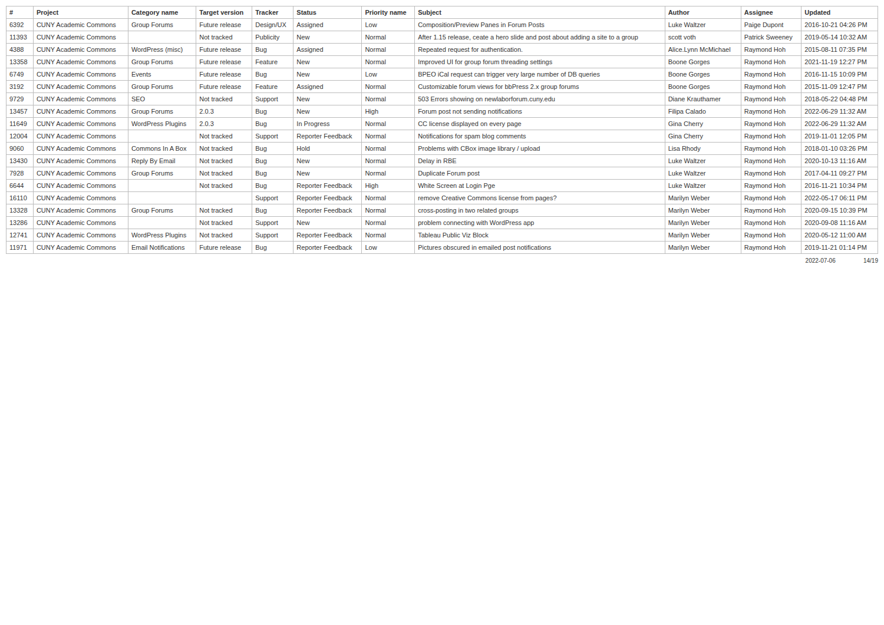| # | Project | Category name | Target version | Tracker | Status | Priority name | Subject | Author | Assignee | Updated |
| --- | --- | --- | --- | --- | --- | --- | --- | --- | --- | --- |
| 6392 | CUNY Academic Commons | Group Forums | Future release | Design/UX | Assigned | Low | Composition/Preview Panes in Forum Posts | Luke Waltzer | Paige Dupont | 2016-10-21 04:26 PM |
| 11393 | CUNY Academic Commons | | Not tracked | Publicity | New | Normal | After 1.15 release, ceate a hero slide and post about adding a site to a group | scott voth | Patrick Sweeney | 2019-05-14 10:32 AM |
| 4388 | CUNY Academic Commons | WordPress (misc) | Future release | Bug | Assigned | Normal | Repeated request for authentication. | Alice.Lynn McMichael | Raymond Hoh | 2015-08-11 07:35 PM |
| 13358 | CUNY Academic Commons | Group Forums | Future release | Feature | New | Normal | Improved UI for group forum threading settings | Boone Gorges | Raymond Hoh | 2021-11-19 12:27 PM |
| 6749 | CUNY Academic Commons | Events | Future release | Bug | New | Low | BPEO iCal request can trigger very large number of DB queries | Boone Gorges | Raymond Hoh | 2016-11-15 10:09 PM |
| 3192 | CUNY Academic Commons | Group Forums | Future release | Feature | Assigned | Normal | Customizable forum views for bbPress 2.x group forums | Boone Gorges | Raymond Hoh | 2015-11-09 12:47 PM |
| 9729 | CUNY Academic Commons | SEO | Not tracked | Support | New | Normal | 503 Errors showing on newlaborforum.cuny.edu | Diane Krauthamer | Raymond Hoh | 2018-05-22 04:48 PM |
| 13457 | CUNY Academic Commons | Group Forums | 2.0.3 | Bug | New | High | Forum post not sending notifications | Filipa Calado | Raymond Hoh | 2022-06-29 11:32 AM |
| 11649 | CUNY Academic Commons | WordPress Plugins | 2.0.3 | Bug | In Progress | Normal | CC license displayed on every page | Gina Cherry | Raymond Hoh | 2022-06-29 11:32 AM |
| 12004 | CUNY Academic Commons | | Not tracked | Support | Reporter Feedback | Normal | Notifications for spam blog comments | Gina Cherry | Raymond Hoh | 2019-11-01 12:05 PM |
| 9060 | CUNY Academic Commons | Commons In A Box | Not tracked | Bug | Hold | Normal | Problems with CBox image library / upload | Lisa Rhody | Raymond Hoh | 2018-01-10 03:26 PM |
| 13430 | CUNY Academic Commons | Reply By Email | Not tracked | Bug | New | Normal | Delay in RBE | Luke Waltzer | Raymond Hoh | 2020-10-13 11:16 AM |
| 7928 | CUNY Academic Commons | Group Forums | Not tracked | Bug | New | Normal | Duplicate Forum post | Luke Waltzer | Raymond Hoh | 2017-04-11 09:27 PM |
| 6644 | CUNY Academic Commons | | Not tracked | Bug | Reporter Feedback | High | White Screen at Login Pge | Luke Waltzer | Raymond Hoh | 2016-11-21 10:34 PM |
| 16110 | CUNY Academic Commons | | | Support | Reporter Feedback | Normal | remove Creative Commons license from pages? | Marilyn Weber | Raymond Hoh | 2022-05-17 06:11 PM |
| 13328 | CUNY Academic Commons | Group Forums | Not tracked | Bug | Reporter Feedback | Normal | cross-posting in two related groups | Marilyn Weber | Raymond Hoh | 2020-09-15 10:39 PM |
| 13286 | CUNY Academic Commons | | Not tracked | Support | New | Normal | problem connecting with WordPress app | Marilyn Weber | Raymond Hoh | 2020-09-08 11:16 AM |
| 12741 | CUNY Academic Commons | WordPress Plugins | Not tracked | Support | Reporter Feedback | Normal | Tableau Public Viz Block | Marilyn Weber | Raymond Hoh | 2020-05-12 11:00 AM |
| 11971 | CUNY Academic Commons | Email Notifications | Future release | Bug | Reporter Feedback | Low | Pictures obscured in emailed post notifications | Marilyn Weber | Raymond Hoh | 2019-11-21 01:14 PM |
2022-07-06 14/19